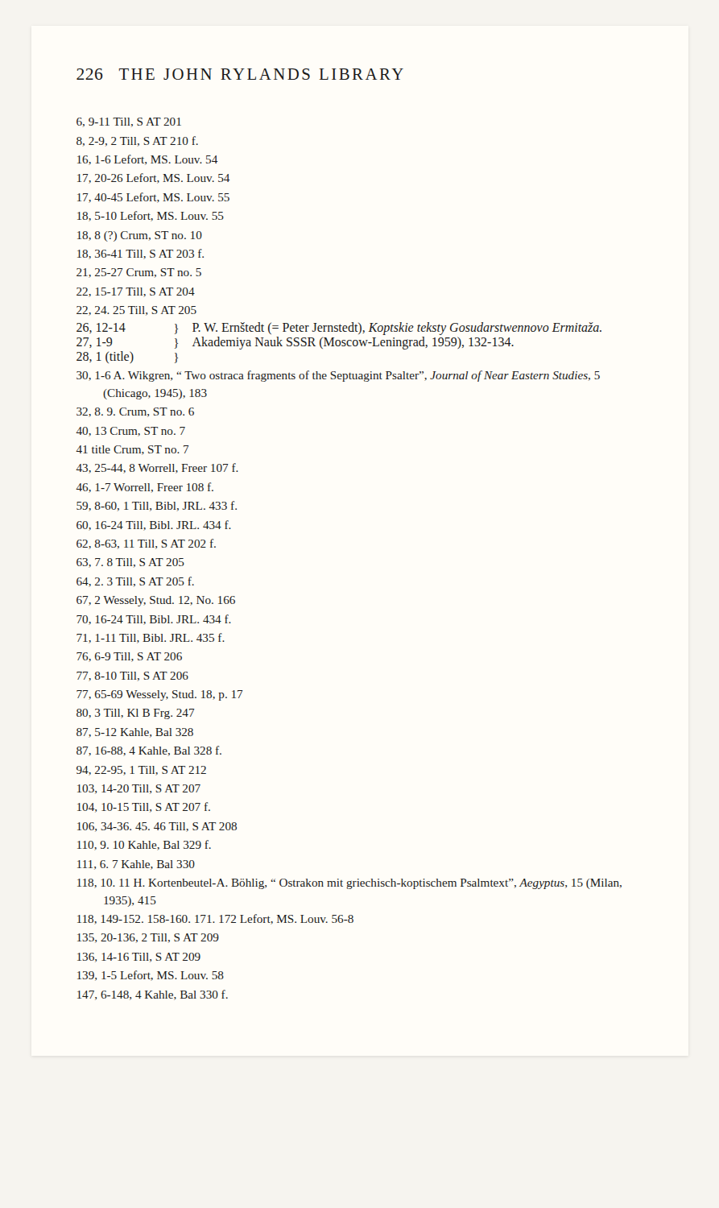226 The John Rylands Library
6, 9-11 Till, S AT 201
8, 2-9, 2 Till, S AT 210 f.
16, 1-6 Lefort, MS. Louv. 54
17, 20-26 Lefort, MS. Louv. 54
17, 40-45 Lefort, MS. Louv. 55
18, 5-10 Lefort, MS. Louv. 55
18, 8 (?) Crum, ST no. 10
18, 36-41 Till, S AT 203 f.
21, 25-27 Crum, ST no. 5
22, 15-17 Till, S AT 204
22, 24. 25 Till, S AT 205
26, 12-14 27, 1-9 28, 1 (title)
} } }
P. W. Ernštedt (= Peter Jernstedt), Koptskie teksty Gosudarstwennovo Ermitaža. Akademiya Nauk SSSR (Moscow-Leningrad, 1959), 132-134.
30, 1-6 A. Wikgren, “ Two ostraca fragments of the Septuagint Psalter”, Journal of Near Eastern Studies, 5 (Chicago, 1945), 183
32, 8. 9. Crum, ST no. 6
40, 13 Crum, ST no. 7
41 title Crum, ST no. 7
43, 25-44, 8 Worrell, Freer 107 f.
46, 1-7 Worrell, Freer 108 f.
59, 8-60, 1 Till, Bibl, JRL. 433 f.
60, 16-24 Till, Bibl. JRL. 434 f.
62, 8-63, 11 Till, S AT 202 f.
63, 7. 8 Till, S AT 205
64, 2. 3 Till, S AT 205 f.
67, 2 Wessely, Stud. 12, No. 166
70, 16-24 Till, Bibl. JRL. 434 f.
71, 1-11 Till, Bibl. JRL. 435 f.
76, 6-9 Till, S AT 206
77, 8-10 Till, S AT 206
77, 65-69 Wessely, Stud. 18, p. 17
80, 3 Till, Kl B Frg. 247
87, 5-12 Kahle, Bal 328
87, 16-88, 4 Kahle, Bal 328 f.
94, 22-95, 1 Till, S AT 212
103, 14-20 Till, S AT 207
104, 10-15 Till, S AT 207 f.
106, 34-36. 45. 46 Till, S AT 208
110, 9. 10 Kahle, Bal 329 f.
111, 6. 7 Kahle, Bal 330
118, 10. 11 H. Kortenbeutel-A. Böhlig, “ Ostrakon mit griechisch-koptischem Psalmtext”, Aegyptus, 15 (Milan, 1935), 415
118, 149-152. 158-160. 171. 172 Lefort, MS. Louv. 56-8
135, 20-136, 2 Till, S AT 209
136, 14-16 Till, S AT 209
139, 1-5 Lefort, MS. Louv. 58
147, 6-148, 4 Kahle, Bal 330 f.